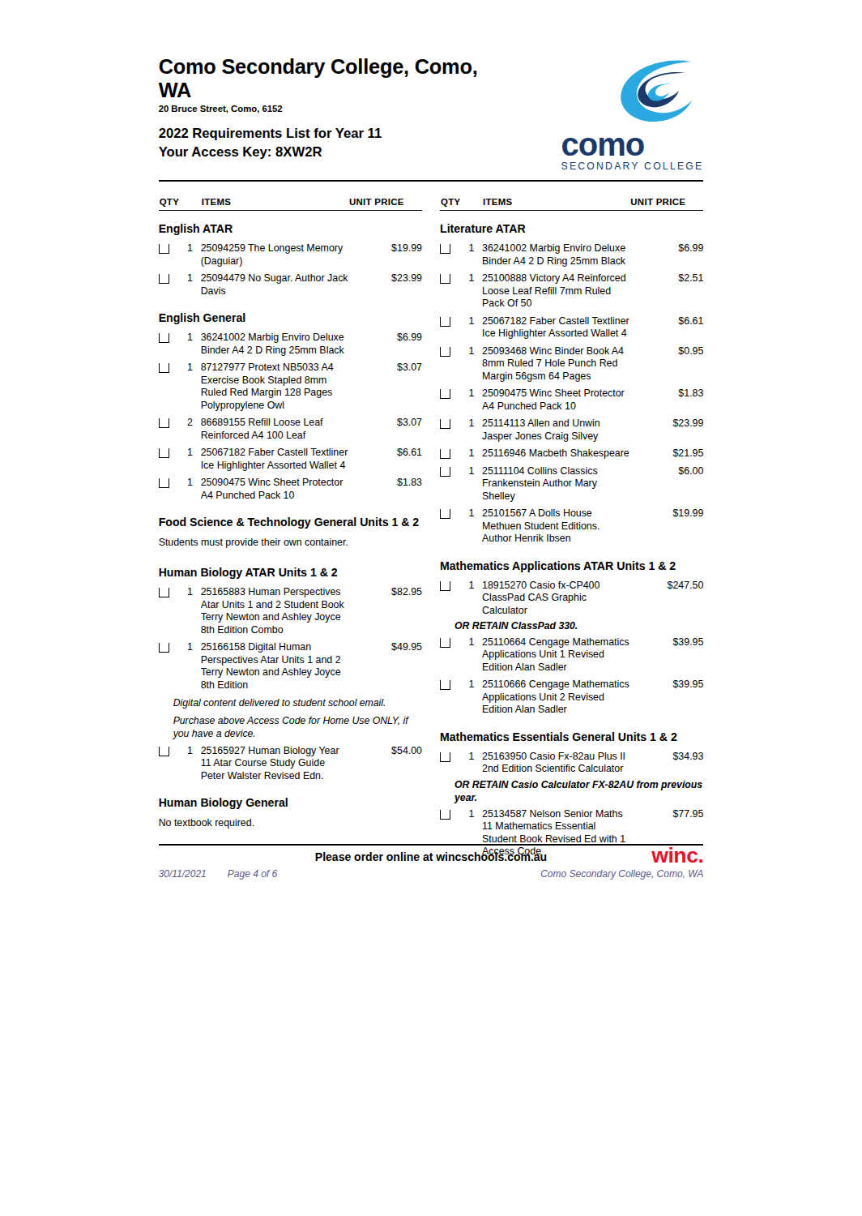Como Secondary College, Como, WA
20 Bruce Street, Como, 6152
2022 Requirements List for Year 11
Your Access Key: 8XW2R
como
SECONDARY COLLEGE
| QTY | ITEMS | UNIT PRICE |
| --- | --- | --- |
| English ATAR |
| | 1 | 25094259 The Longest Memory (Daguiar) | $19.99 |
| | 1 | 25094479 No Sugar. Author Jack Davis | $23.99 |
| English General |
| | 1 | 36241002 Marbig Enviro Deluxe Binder A4 2 D Ring 25mm Black | $6.99 |
| | 1 | 87127977 Protext NB5033 A4 Exercise Book Stapled 8mm Ruled Red Margin 128 Pages Polypropylene Owl | $3.07 |
| | 2 | 86689155 Refill Loose Leaf Reinforced A4 100 Leaf | $3.07 |
| | 1 | 25067182 Faber Castell Textliner Ice Highlighter Assorted Wallet 4 | $6.61 |
| | 1 | 25090475 Winc Sheet Protector A4 Punched Pack 10 | $1.83 |
| Food Science & Technology General Units 1 & 2 |
| Students must provide their own container. |
| Human Biology ATAR Units 1 & 2 |
| | 1 | 25165883 Human Perspectives Atar Units 1 and 2 Student Book Terry Newton and Ashley Joyce 8th Edition Combo | $82.95 |
| | 1 | 25166158 Digital Human Perspectives Atar Units 1 and 2 Terry Newton and Ashley Joyce 8th Edition | $49.95 |
| Digital content delivered to student school email. |
| Purchase above Access Code for Home Use ONLY, if you have a device. |
| | 1 | 25165927 Human Biology Year 11 Atar Course Study Guide Peter Walster Revised Edn. | $54.00 |
| Human Biology General |
| No textbook required. |
| QTY | ITEMS | UNIT PRICE |
| --- | --- | --- |
| Literature ATAR |
| | 1 | 36241002 Marbig Enviro Deluxe Binder A4 2 D Ring 25mm Black | $6.99 |
| | 1 | 25100888 Victory A4 Reinforced Loose Leaf Refill 7mm Ruled Pack Of 50 | $2.51 |
| | 1 | 25067182 Faber Castell Textliner Ice Highlighter Assorted Wallet 4 | $6.61 |
| | 1 | 25093468 Winc Binder Book A4 8mm Ruled 7 Hole Punch Red Margin 56gsm 64 Pages | $0.95 |
| | 1 | 25090475 Winc Sheet Protector A4 Punched Pack 10 | $1.83 |
| | 1 | 25114113 Allen and Unwin Jasper Jones Craig Silvey | $23.99 |
| | 1 | 25116946 Macbeth Shakespeare | $21.95 |
| | 1 | 25111104 Collins Classics Frankenstein Author Mary Shelley | $6.00 |
| | 1 | 25101567 A Dolls House Methuen Student Editions. Author Henrik Ibsen | $19.99 |
| Mathematics Applications ATAR Units 1 & 2 |
| | 1 | 18915270 Casio fx-CP400 ClassPad CAS Graphic Calculator | $247.50 |
| OR RETAIN ClassPad 330. |
| | 1 | 25110664 Cengage Mathematics Applications Unit 1 Revised Edition Alan Sadler | $39.95 |
| | 1 | 25110666 Cengage Mathematics Applications Unit 2 Revised Edition Alan Sadler | $39.95 |
| Mathematics Essentials General Units 1 & 2 |
| | 1 | 25163950 Casio Fx-82au Plus II 2nd Edition Scientific Calculator | $34.93 |
| OR RETAIN Casio Calculator FX-82AU from previous year. |
| | 1 | 25134587 Nelson Senior Maths 11 Mathematics Essential Student Book Revised Ed with 1 Access Code | $77.95 |
Please order online at wincschools.com.au
30/11/2021 Page 4 of 6
Como Secondary College, Como, WA
winc.